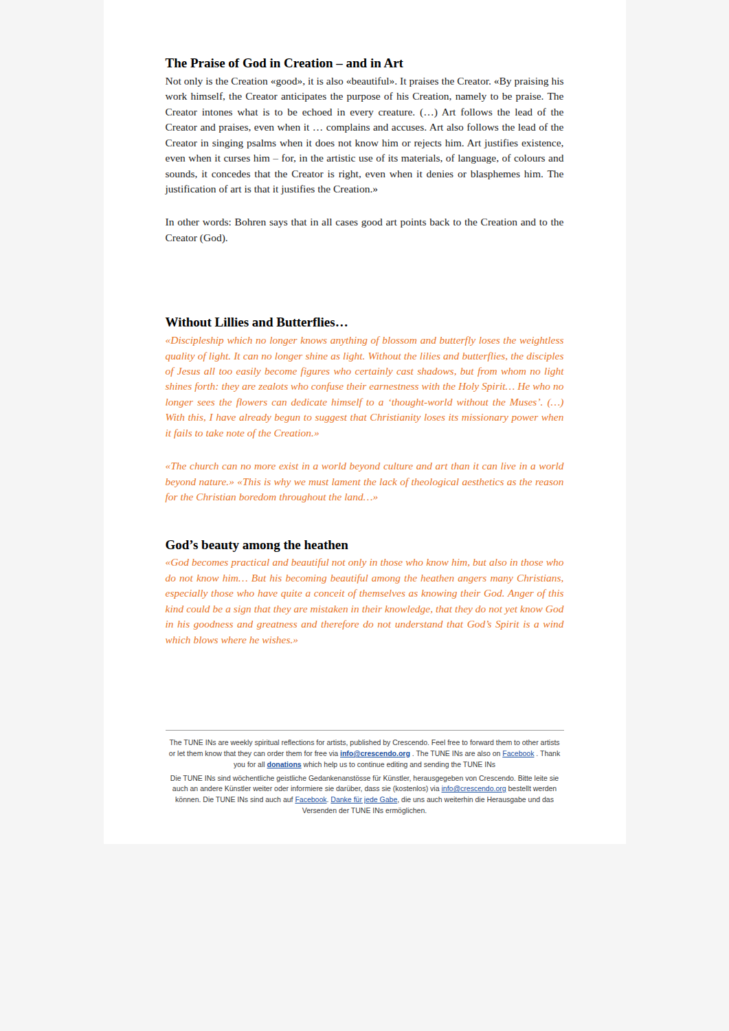The Praise of God in Creation – and in Art
Not only is the Creation «good», it is also «beautiful». It praises the Creator. «By praising his work himself, the Creator anticipates the purpose of his Creation, namely to be praise. The Creator intones what is to be echoed in every creature. (…) Art follows the lead of the Creator and praises, even when it … complains and accuses. Art also follows the lead of the Creator in singing psalms when it does not know him or rejects him. Art justifies existence, even when it curses him – for, in the artistic use of its materials, of language, of colours and sounds, it concedes that the Creator is right, even when it denies or blasphemes him. The justification of art is that it justifies the Creation.»
In other words: Bohren says that in all cases good art points back to the Creation and to the Creator (God).
Without Lillies and Butterflies…
«Discipleship which no longer knows anything of blossom and butterfly loses the weightless quality of light. It can no longer shine as light. Without the lilies and butterflies, the disciples of Jesus all too easily become figures who certainly cast shadows, but from whom no light shines forth: they are zealots who confuse their earnestness with the Holy Spirit… He who no longer sees the flowers can dedicate himself to a ‘thought-world without the Muses’. (…) With this, I have already begun to suggest that Christianity loses its missionary power when it fails to take note of the Creation.»
«The church can no more exist in a world beyond culture and art than it can live in a world beyond nature.» «This is why we must lament the lack of theological aesthetics as the reason for the Christian boredom throughout the land…»
God’s beauty among the heathen
«God becomes practical and beautiful not only in those who know him, but also in those who do not know him… But his becoming beautiful among the heathen angers many Christians, especially those who have quite a conceit of themselves as knowing their God. Anger of this kind could be a sign that they are mistaken in their knowledge, that they do not yet know God in his goodness and greatness and therefore do not understand that God’s Spirit is a wind which blows where he wishes.»
The TUNE INs are weekly spiritual reflections for artists, published by Crescendo. Feel free to forward them to other artists or let them know that they can order them for free via info@crescendo.org . The TUNE INs are also on Facebook . Thank you for all donations which help us to continue editing and sending the TUNE INs
Die TUNE INs sind wöchentliche geistliche Gedankenanstösse für Künstler, herausgegeben von Crescendo. Bitte leite sie auch an andere Künstler weiter oder informiere sie darüber, dass sie (kostenlos) via info@crescendo.org bestellt werden können. Die TUNE INs sind auch auf Facebook. Danke für jede Gabe, die uns auch weiterhin die Herausgabe und das Versenden der TUNE INs ermöglichen.